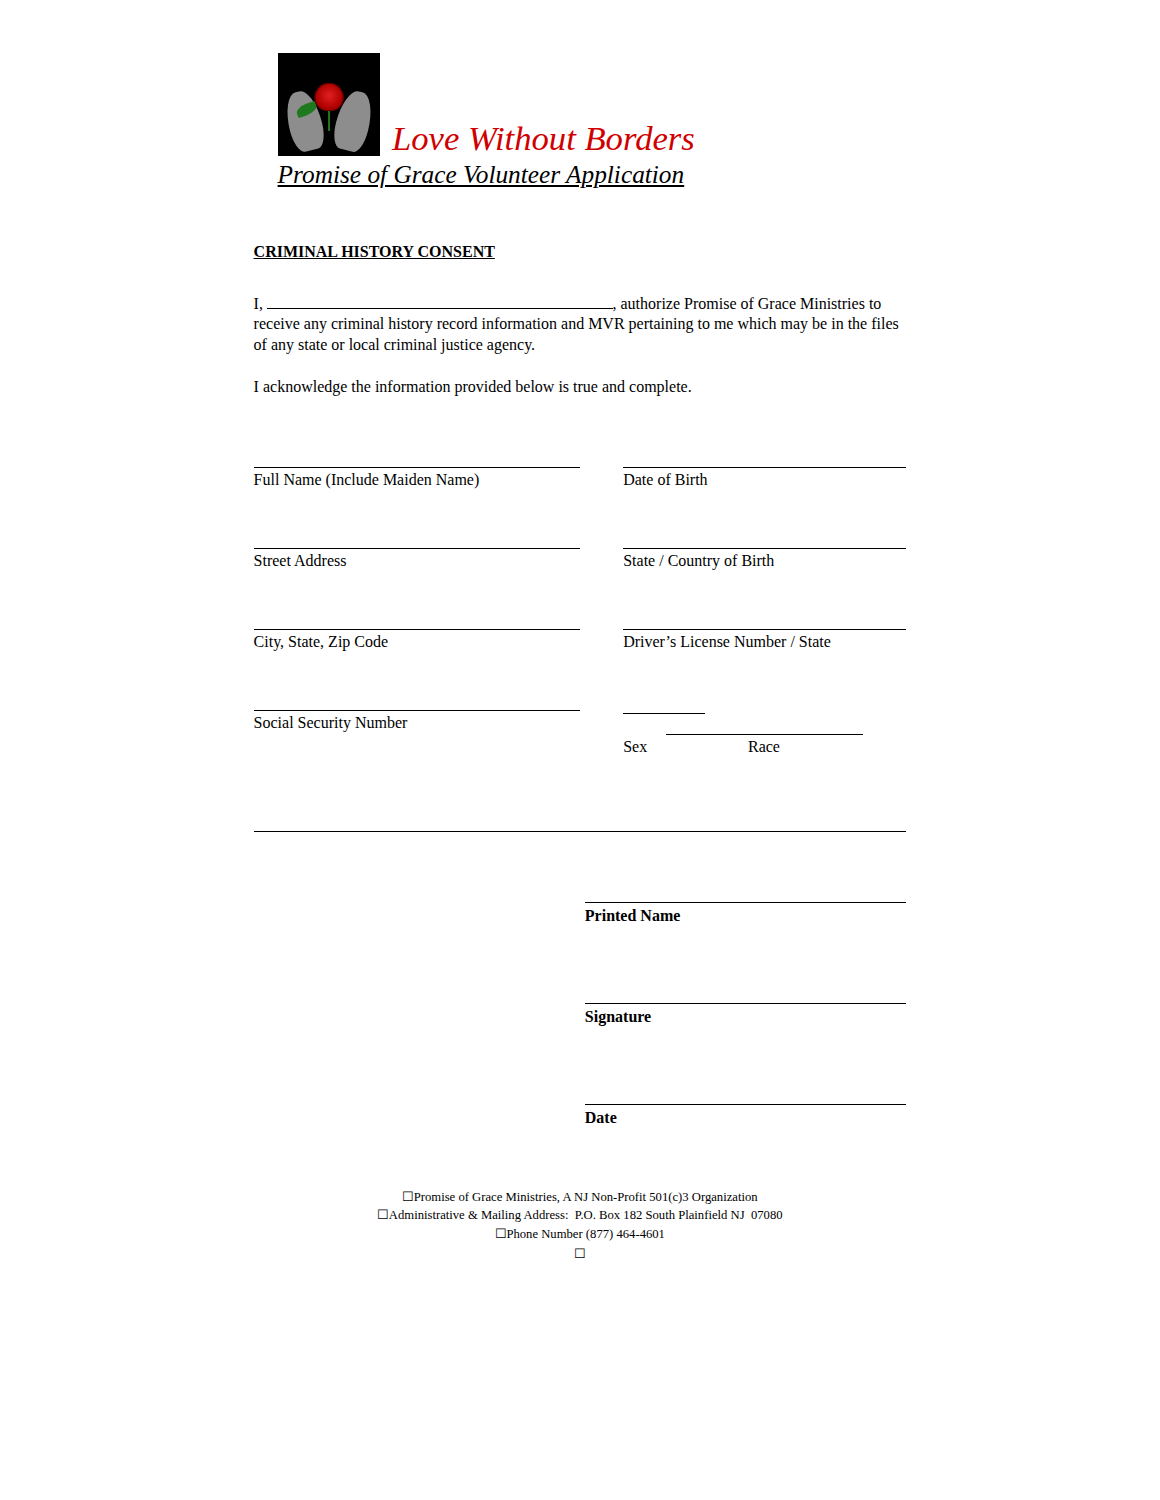Love Without Borders
Promise of Grace Volunteer Application
CRIMINAL HISTORY CONSENT
I, , authorize Promise of Grace Ministries to receive any criminal history record information and MVR pertaining to me which may be in the files of any state or local criminal justice agency.
I acknowledge the information provided below is true and complete.
| Full Name (Include Maiden Name) | Date of Birth |
| Street Address | State / Country of Birth |
| City, State, Zip Code | Driver’s License Number / State |
| Social Security Number | Sex Race |
Printed Name
Signature
Date
☐Promise of Grace Ministries, A NJ Non-Profit 501(c)3 Organization
☐Administrative & Mailing Address: P.O. Box 182 South Plainfield NJ 07080
☐Phone Number (877) 464-4601
☐